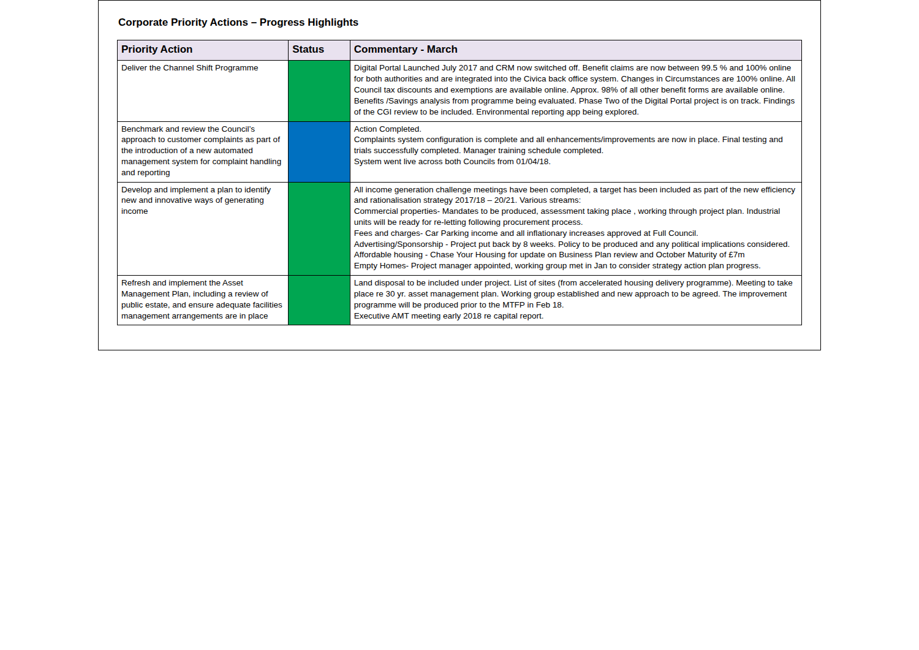Corporate Priority Actions – Progress Highlights
| Priority Action | Status | Commentary - March |
| --- | --- | --- |
| Deliver the Channel Shift Programme | | Digital Portal Launched July 2017 and CRM now switched off. Benefit claims are now between 99.5 % and 100% online for both authorities and are integrated into the Civica back office system. Changes in Circumstances are 100% online. All Council tax discounts and exemptions are available online. Approx. 98% of all other benefit forms are available online. Benefits /Savings analysis from programme being evaluated. Phase Two of the Digital Portal project is on track. Findings of the CGI review to be included. Environmental reporting app being explored. |
| Benchmark and review the Council’s approach to customer complaints as part of the introduction of a new automated management system for complaint handling and reporting | | Action Completed. Complaints system configuration is complete and all enhancements/improvements are now in place. Final testing and trials successfully completed. Manager training schedule completed. System went live across both Councils from 01/04/18. |
| Develop and implement a plan to identify new and innovative ways of generating income | | All income generation challenge meetings have been completed, a target has been included as part of the new efficiency and rationalisation strategy 2017/18 – 20/21. Various streams: Commercial properties- Mandates to be produced, assessment taking place , working through project plan. Industrial units will be ready for re-letting following procurement process. Fees and charges- Car Parking income and all inflationary increases approved at Full Council. Advertising/Sponsorship - Project put back by 8 weeks. Policy to be produced and any political implications considered. Affordable housing - Chase Your Housing for update on Business Plan review and October Maturity of £7m Empty Homes- Project manager appointed, working group met in Jan to consider strategy action plan progress. |
| Refresh and implement the Asset Management Plan, including a review of public estate, and ensure adequate facilities management arrangements are in place | | Land disposal to be included under project. List of sites (from accelerated housing delivery programme). Meeting to take place re 30 yr. asset management plan. Working group established and new approach to be agreed. The improvement programme will be produced prior to the MTFP in Feb 18. Executive AMT meeting early 2018 re capital report. |